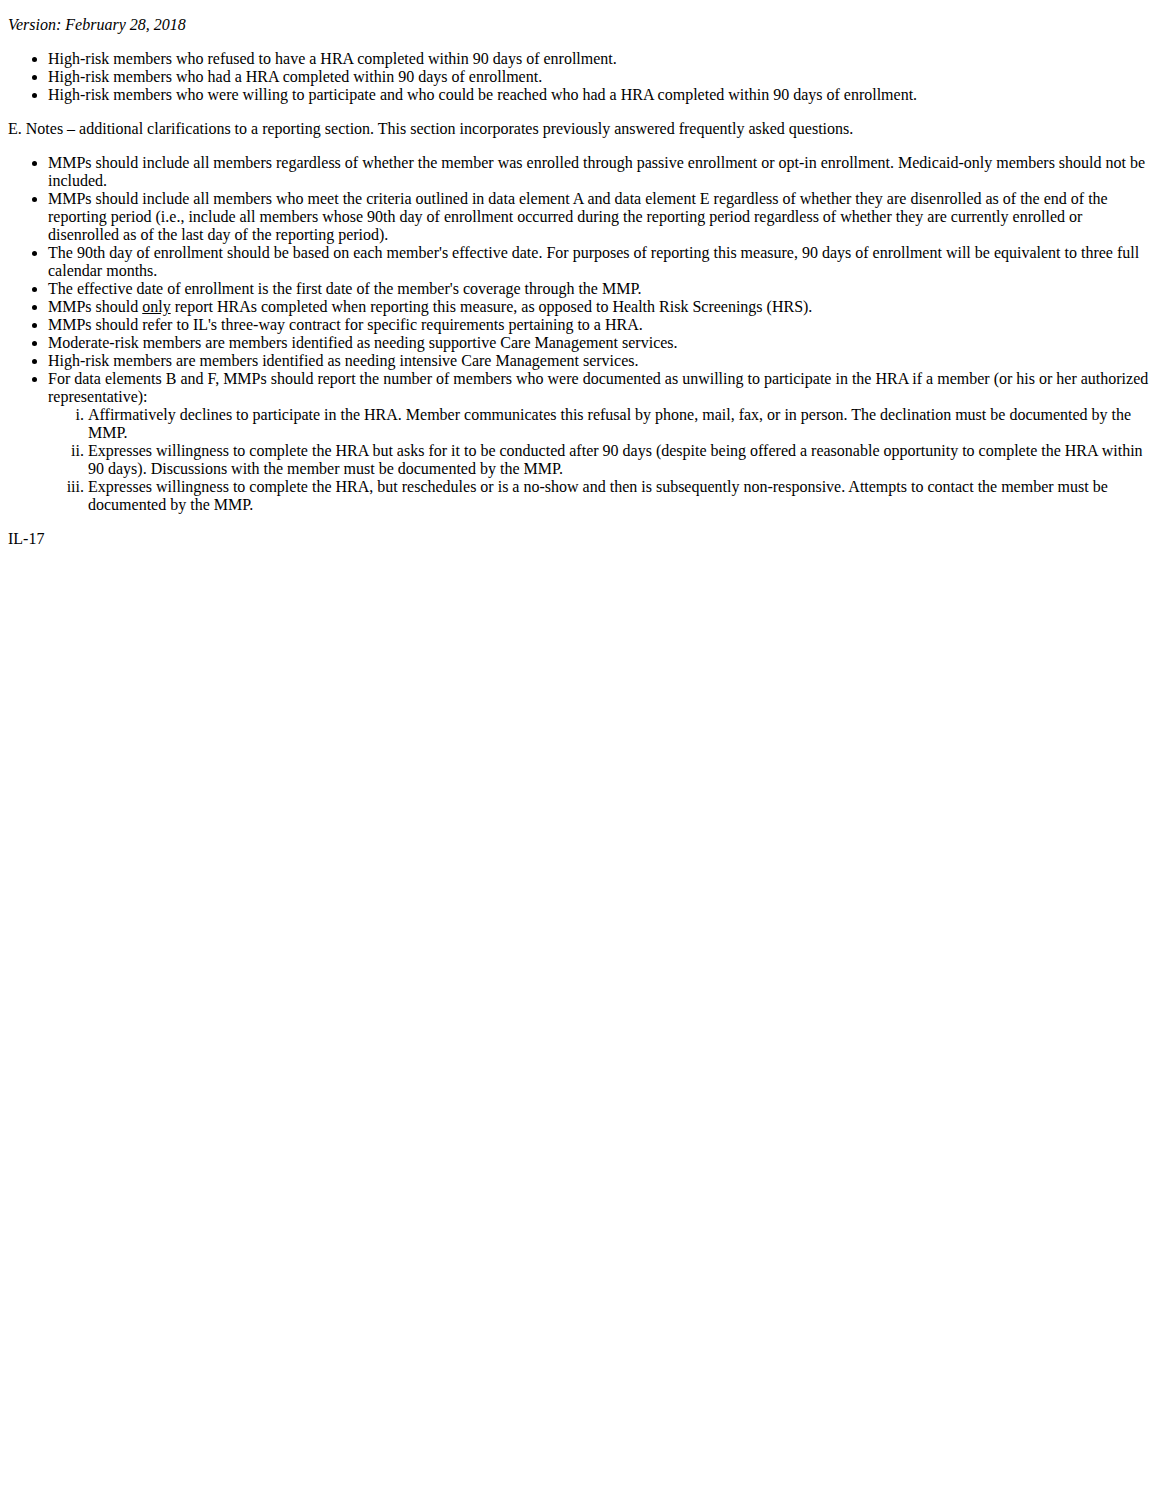Version: February 28, 2018
High-risk members who refused to have a HRA completed within 90 days of enrollment.
High-risk members who had a HRA completed within 90 days of enrollment.
High-risk members who were willing to participate and who could be reached who had a HRA completed within 90 days of enrollment.
E. Notes – additional clarifications to a reporting section. This section incorporates previously answered frequently asked questions.
MMPs should include all members regardless of whether the member was enrolled through passive enrollment or opt-in enrollment. Medicaid-only members should not be included.
MMPs should include all members who meet the criteria outlined in data element A and data element E regardless of whether they are disenrolled as of the end of the reporting period (i.e., include all members whose 90th day of enrollment occurred during the reporting period regardless of whether they are currently enrolled or disenrolled as of the last day of the reporting period).
The 90th day of enrollment should be based on each member's effective date. For purposes of reporting this measure, 90 days of enrollment will be equivalent to three full calendar months.
The effective date of enrollment is the first date of the member's coverage through the MMP.
MMPs should only report HRAs completed when reporting this measure, as opposed to Health Risk Screenings (HRS).
MMPs should refer to IL's three-way contract for specific requirements pertaining to a HRA.
Moderate-risk members are members identified as needing supportive Care Management services.
High-risk members are members identified as needing intensive Care Management services.
For data elements B and F, MMPs should report the number of members who were documented as unwilling to participate in the HRA if a member (or his or her authorized representative):
Affirmatively declines to participate in the HRA. Member communicates this refusal by phone, mail, fax, or in person. The declination must be documented by the MMP.
Expresses willingness to complete the HRA but asks for it to be conducted after 90 days (despite being offered a reasonable opportunity to complete the HRA within 90 days). Discussions with the member must be documented by the MMP.
Expresses willingness to complete the HRA, but reschedules or is a no-show and then is subsequently non-responsive. Attempts to contact the member must be documented by the MMP.
IL-17